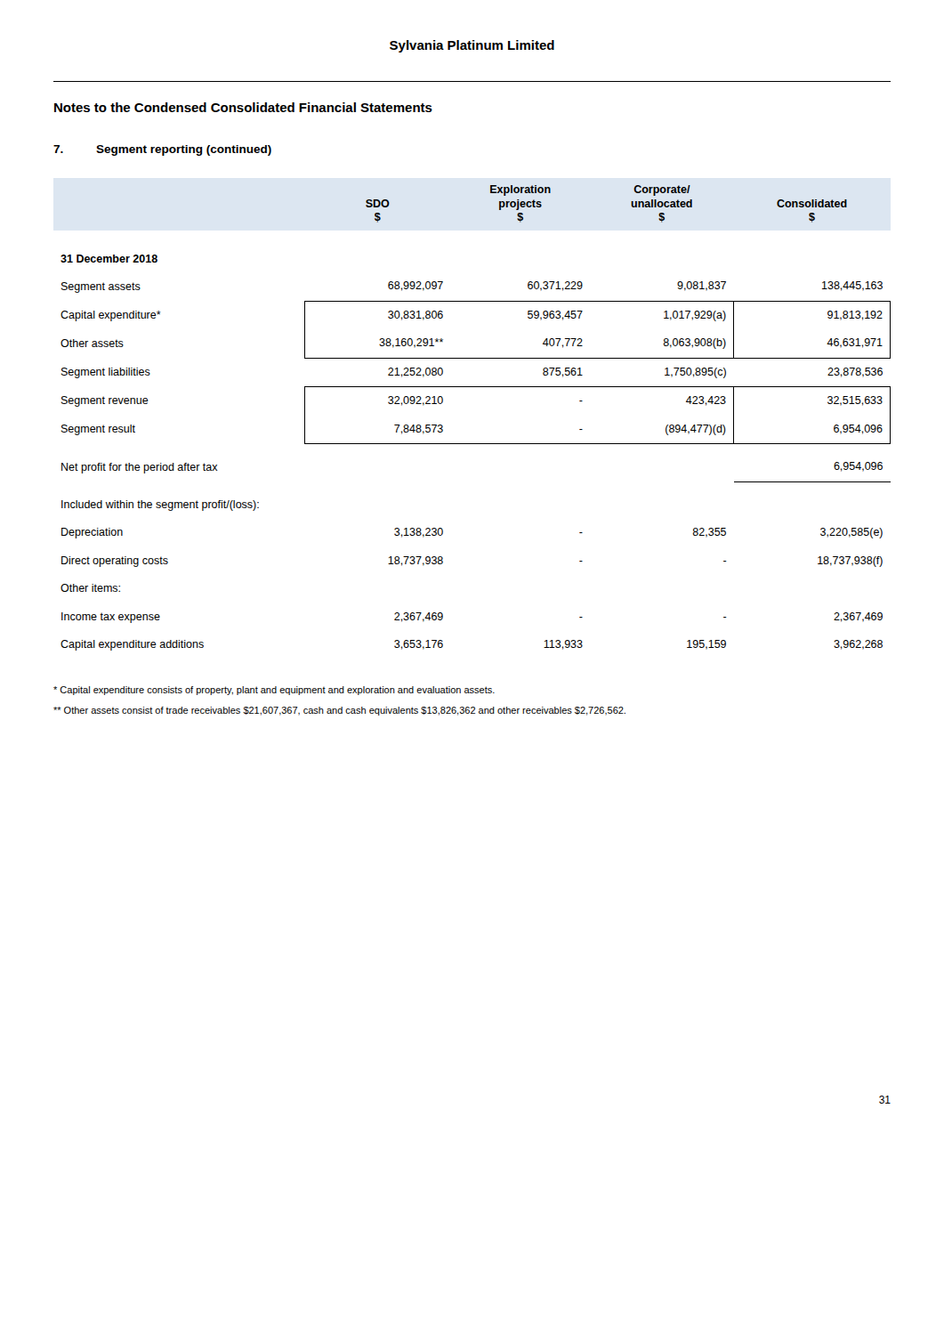Sylvania Platinum Limited
Notes to the Condensed Consolidated Financial Statements
7. Segment reporting (continued)
| | SDO $ | Exploration projects $ | Corporate/ unallocated $ | Consolidated $ |
| --- | --- | --- | --- | --- |
| 31 December 2018 | | | | |
| Segment assets | 68,992,097 | 60,371,229 | 9,081,837 | 138,445,163 |
| Capital expenditure* | 30,831,806 | 59,963,457 | 1,017,929(a) | 91,813,192 |
| Other assets | 38,160,291** | 407,772 | 8,063,908(b) | 46,631,971 |
| Segment liabilities | 21,252,080 | 875,561 | 1,750,895(c) | 23,878,536 |
| Segment revenue | 32,092,210 | - | 423,423 | 32,515,633 |
| Segment result | 7,848,573 | - | (894,477)(d) | 6,954,096 |
| Net profit for the period after tax | | | | 6,954,096 |
| Included within the segment profit/(loss): | | | | |
| Depreciation | 3,138,230 | - | 82,355 | 3,220,585(e) |
| Direct operating costs | 18,737,938 | - | - | 18,737,938(f) |
| Other items: | | | | |
| Income tax expense | 2,367,469 | - | - | 2,367,469 |
| Capital expenditure additions | 3,653,176 | 113,933 | 195,159 | 3,962,268 |
* Capital expenditure consists of property, plant and equipment and exploration and evaluation assets.
** Other assets consist of trade receivables $21,607,367, cash and cash equivalents $13,826,362 and other receivables $2,726,562.
31